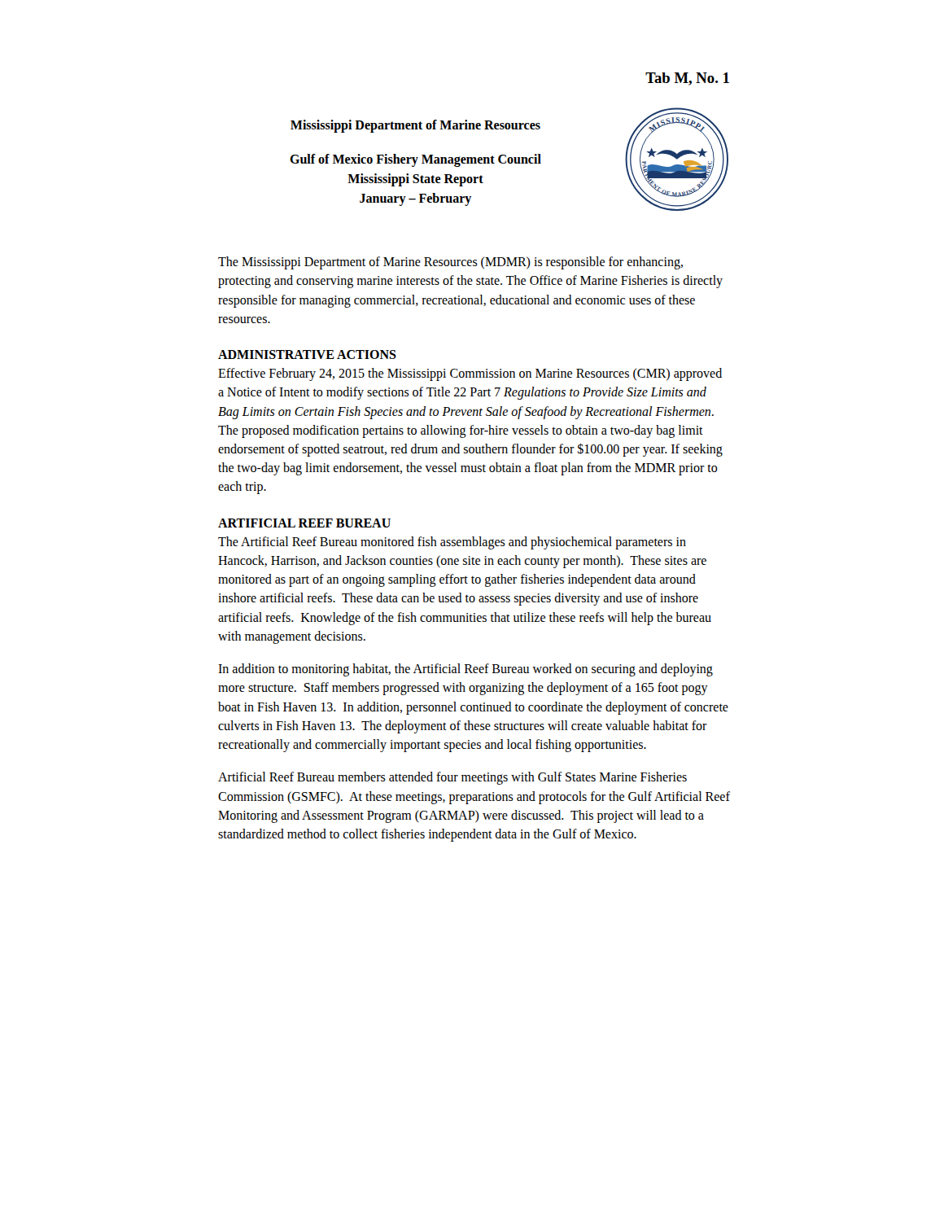Tab M, No. 1
MISSISSIPPI DEPARTMENT OF MARINE RESOURCES
Mississippi Department of Marine Resources
Gulf of Mexico Fishery Management Council
Mississippi State Report
January – February
The Mississippi Department of Marine Resources (MDMR) is responsible for enhancing, protecting and conserving marine interests of the state. The Office of Marine Fisheries is directly responsible for managing commercial, recreational, educational and economic uses of these resources.
Administrative Actions
Effective February 24, 2015 the Mississippi Commission on Marine Resources (CMR) approved a Notice of Intent to modify sections of Title 22 Part 7 Regulations to Provide Size Limits and Bag Limits on Certain Fish Species and to Prevent Sale of Seafood by Recreational Fishermen. The proposed modification pertains to allowing for-hire vessels to obtain a two-day bag limit endorsement of spotted seatrout, red drum and southern flounder for $100.00 per year. If seeking the two-day bag limit endorsement, the vessel must obtain a float plan from the MDMR prior to each trip.
Artificial Reef Bureau
The Artificial Reef Bureau monitored fish assemblages and physiochemical parameters in Hancock, Harrison, and Jackson counties (one site in each county per month). These sites are monitored as part of an ongoing sampling effort to gather fisheries independent data around inshore artificial reefs. These data can be used to assess species diversity and use of inshore artificial reefs. Knowledge of the fish communities that utilize these reefs will help the bureau with management decisions.
In addition to monitoring habitat, the Artificial Reef Bureau worked on securing and deploying more structure. Staff members progressed with organizing the deployment of a 165 foot pogy boat in Fish Haven 13. In addition, personnel continued to coordinate the deployment of concrete culverts in Fish Haven 13. The deployment of these structures will create valuable habitat for recreationally and commercially important species and local fishing opportunities.
Artificial Reef Bureau members attended four meetings with Gulf States Marine Fisheries Commission (GSMFC). At these meetings, preparations and protocols for the Gulf Artificial Reef Monitoring and Assessment Program (GARMAP) were discussed. This project will lead to a standardized method to collect fisheries independent data in the Gulf of Mexico.